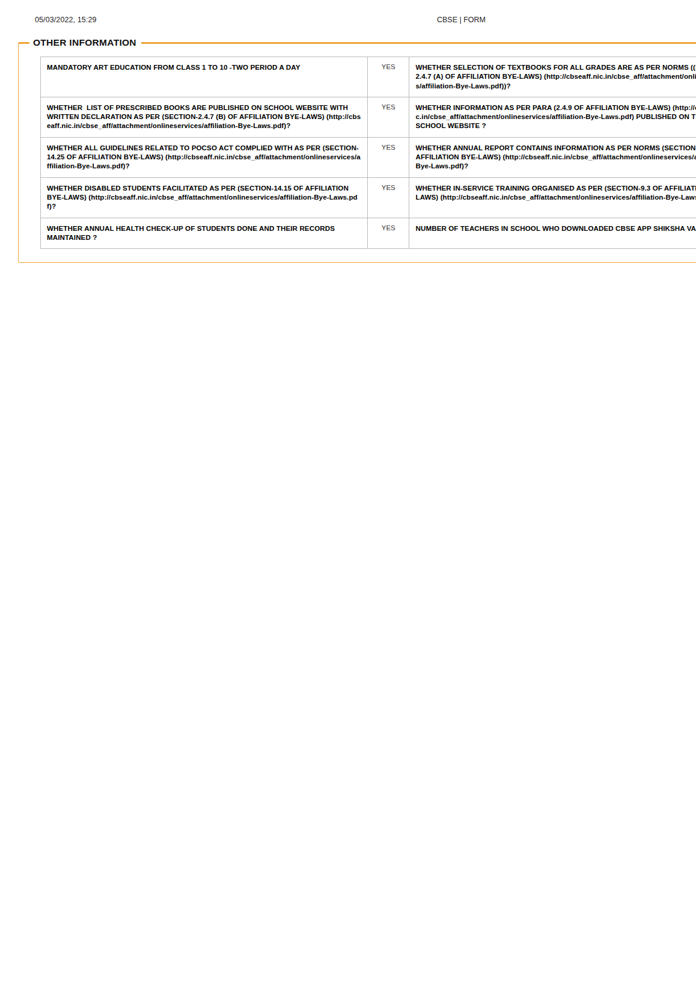05/03/2022, 15:29
CBSE | FORM
OTHER INFORMATION
| MANDATORY ART EDUCATION FROM CLASS 1 TO 10 -TWO PERIOD A DAY | YES | WHETHER SELECTION OF TEXTBOOKS FOR ALL GRADES ARE AS PER NORMS ((SECTION-2.4.7 (A) OF AFFILIATION BYE-LAWS) (http://cbseaff.nic.in/cbse_aff/attachment/onlineservices/affiliation-Bye-Laws.pdf))? | YES |
| WHETHER LIST OF PRESCRIBED BOOKS ARE PUBLISHED ON SCHOOL WEBSITE WITH WRITTEN DECLARATION AS PER (SECTION-2.4.7 (B) OF AFFILIATION BYE-LAWS) (http://cbseaff.nic.in/cbse_aff/attachment/onlineservices/affiliation-Bye-Laws.pdf)? | YES | WHETHER INFORMATION AS PER PARA (2.4.9 OF AFFILIATION BYE-LAWS) (http://cbseaff.nic.in/cbse_aff/attachment/onlineservices/affiliation-Bye-Laws.pdf) PUBLISHED ON THE SCHOOL WEBSITE ? | YES |
| WHETHER ALL GUIDELINES RELATED TO POCSO ACT COMPLIED WITH AS PER (SECTION-14.25 OF AFFILIATION BYE-LAWS) (http://cbseaff.nic.in/cbse_aff/attachment/onlineservices/affiliation-Bye-Laws.pdf)? | YES | WHETHER ANNUAL REPORT CONTAINS INFORMATION AS PER NORMS (SECTION-14.5 OF AFFILIATION BYE-LAWS) (http://cbseaff.nic.in/cbse_aff/attachment/onlineservices/affiliation-Bye-Laws.pdf)? | YES |
| WHETHER DISABLED STUDENTS FACILITATED AS PER (SECTION-14.15 OF AFFILIATION BYE-LAWS) (http://cbseaff.nic.in/cbse_aff/attachment/onlineservices/affiliation-Bye-Laws.pdf)? | YES | WHETHER IN-SERVICE TRAINING ORGANISED AS PER (SECTION-9.3 OF AFFILIATION BYE-LAWS) (http://cbseaff.nic.in/cbse_aff/attachment/onlineservices/affiliation-Bye-Laws.pdf)? | YES |
| WHETHER ANNUAL HEALTH CHECK-UP OF STUDENTS DONE AND THEIR RECORDS MAINTAINED ? | YES | NUMBER OF TEACHERS IN SCHOOL WHO DOWNLOADED CBSE APP SHIKSHA VANI | 30 |